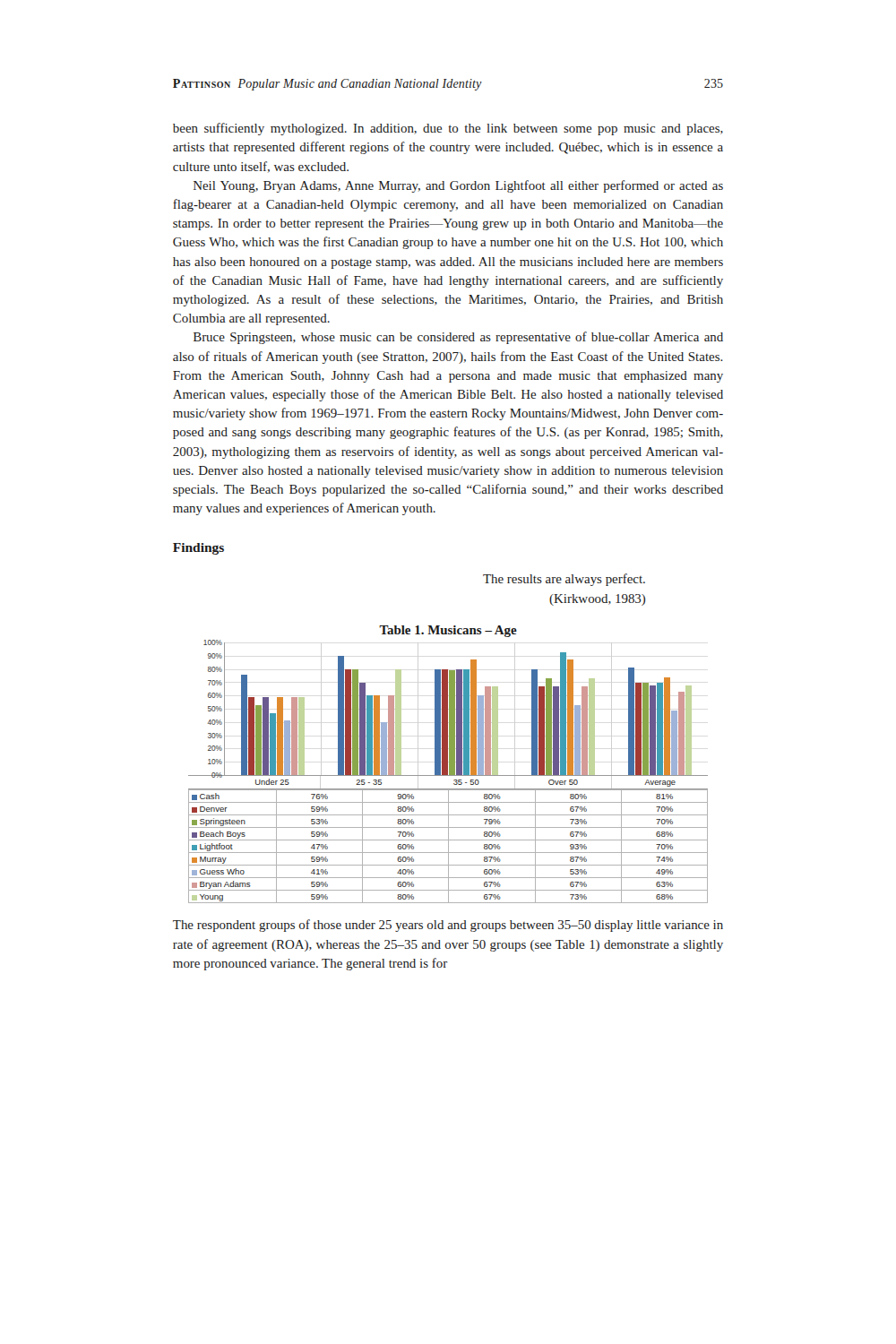Pattinson Popular Music and Canadian National Identity
235
been sufficiently mythologized. In addition, due to the link between some pop music and places, artists that represented different regions of the country were included. Québec, which is in essence a culture unto itself, was excluded.
Neil Young, Bryan Adams, Anne Murray, and Gordon Lightfoot all either performed or acted as flag-bearer at a Canadian-held Olympic ceremony, and all have been memorialized on Canadian stamps. In order to better represent the Prairies—Young grew up in both Ontario and Manitoba—the Guess Who, which was the first Canadian group to have a number one hit on the U.S. Hot 100, which has also been honoured on a postage stamp, was added. All the musicians included here are members of the Canadian Music Hall of Fame, have had lengthy international careers, and are sufficiently mythologized. As a result of these selections, the Maritimes, Ontario, the Prairies, and British Columbia are all represented.
Bruce Springsteen, whose music can be considered as representative of blue-collar America and also of rituals of American youth (see Stratton, 2007), hails from the East Coast of the United States. From the American South, Johnny Cash had a persona and made music that emphasized many American values, especially those of the American Bible Belt. He also hosted a nationally televised music/variety show from 1969–1971. From the eastern Rocky Mountains/Midwest, John Denver composed and sang songs describing many geographic features of the U.S. (as per Konrad, 1985; Smith, 2003), mythologizing them as reservoirs of identity, as well as songs about perceived American values. Denver also hosted a nationally televised music/variety show in addition to numerous television specials. The Beach Boys popularized the so-called “California sound,” and their works described many values and experiences of American youth.
Findings
The results are always perfect. (Kirkwood, 1983)
Table 1. Musicans – Age
100% 90% 80% 70% 60% 50% 40% 30% 20% 10% 0%
Under 25
25 - 35
35 - 50
Over 50
Average
| Cash | 76% | 90% | 80% | 80% | 81% |
| Denver | 59% | 80% | 80% | 67% | 70% |
| Springsteen | 53% | 80% | 79% | 73% | 70% |
| Beach Boys | 59% | 70% | 80% | 67% | 68% |
| Lightfoot | 47% | 60% | 80% | 93% | 70% |
| Murray | 59% | 60% | 87% | 87% | 74% |
| Guess Who | 41% | 40% | 60% | 53% | 49% |
| Bryan Adams | 59% | 60% | 67% | 67% | 63% |
| Young | 59% | 80% | 67% | 73% | 68% |
The respondent groups of those under 25 years old and groups between 35–50 display little variance in rate of agreement (ROA), whereas the 25–35 and over 50 groups (see Table 1) demonstrate a slightly more pronounced variance. The general trend is for